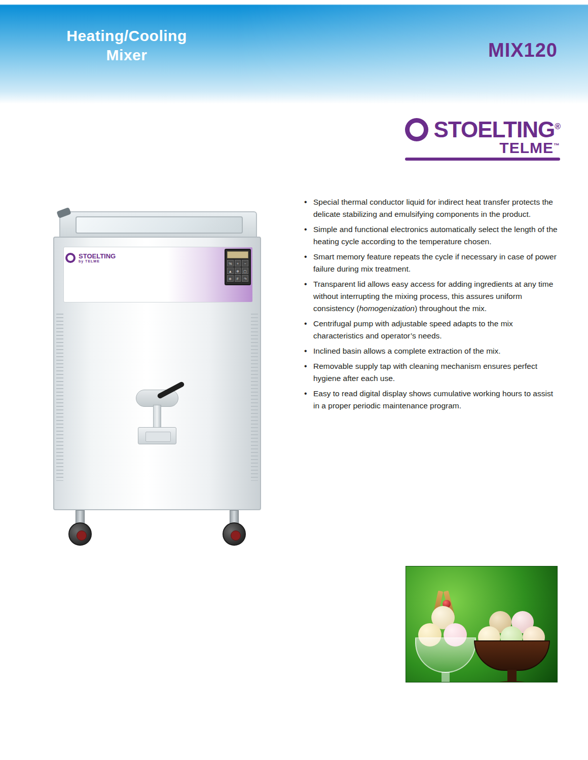Heating/Cooling
Mixer
MIX120
STOELTING®
TELME™
STOELTINGby TELME
%+− ▲❄▢ ❄F↷
Special thermal conductor liquid for indirect heat transfer protects the delicate stabilizing and emulsifying components in the product.
Simple and functional electronics automatically select the length of the heating cycle according to the temperature chosen.
Smart memory feature repeats the cycle if necessary in case of power failure during mix treatment.
Transparent lid allows easy access for adding ingredients at any time without interrupting the mixing process, this assures uniform consistency (homogenization) throughout the mix.
Centrifugal pump with adjustable speed adapts to the mix characteristics and operator’s needs.
Inclined basin allows a complete extraction of the mix.
Removable supply tap with cleaning mechanism ensures perfect hygiene after each use.
Easy to read digital display shows cumulative working hours to assist in a proper periodic maintenance program.